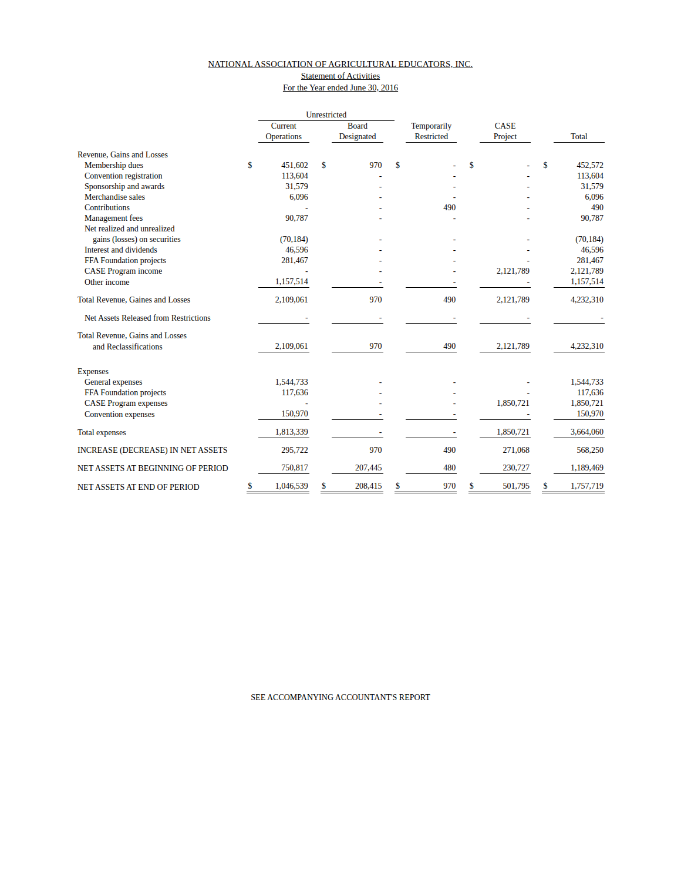NATIONAL ASSOCIATION OF AGRICULTURAL EDUCATORS, INC.
Statement of Activities
For the Year ended June 30, 2016
| | | Unrestricted | | | | | | | | |
| | | Current | | | Board | | | Temporarily | | | CASE | | | |
| | | Operations | | | Designated | | | Restricted | | | Project | | | Total |
| Revenue, Gains and Losses | |
| Membership dues | $ | 451,602 | | $ | 970 | | $ | - | | $ | - | | $ | 452,572 |
| Convention registration | | 113,604 | | | - | | | - | | | - | | | 113,604 |
| Sponsorship and awards | | 31,579 | | | - | | | - | | | - | | | 31,579 |
| Merchandise sales | | 6,096 | | | - | | | - | | | - | | | 6,096 |
| Contributions | | - | | | - | | | 490 | | | - | | | 490 |
| Management fees | | 90,787 | | | - | | | - | | | - | | | 90,787 |
| Net realized and unrealized | |
| gains (losses) on securities | | (70,184) | | | - | | | - | | | - | | | (70,184) |
| Interest and dividends | | 46,596 | | | - | | | - | | | - | | | 46,596 |
| FFA Foundation projects | | 281,467 | | | - | | | - | | | - | | | 281,467 |
| CASE Program income | | - | | | - | | | - | | | 2,121,789 | | | 2,121,789 |
| Other income | | 1,157,514 | | | - | | | - | | | - | | | 1,157,514 |
| Total Revenue, Gaines and Losses | | 2,109,061 | | | 970 | | | 490 | | | 2,121,789 | | | 4,232,310 |
| Net Assets Released from Restrictions | | - | | | - | | | - | | | - | | | - |
| Total Revenue, Gains and Losses | |
| and Reclassifications | | 2,109,061 | | | 970 | | | 490 | | | 2,121,789 | | | 4,232,310 |
| Expenses | |
| General expenses | | 1,544,733 | | | - | | | - | | | - | | | 1,544,733 |
| FFA Foundation projects | | 117,636 | | | - | | | - | | | - | | | 117,636 |
| CASE Program expenses | | - | | | - | | | - | | | 1,850,721 | | | 1,850,721 |
| Convention expenses | | 150,970 | | | - | | | - | | | - | | | 150,970 |
| Total expenses | | 1,813,339 | | | - | | | - | | | 1,850,721 | | | 3,664,060 |
| INCREASE (DECREASE) IN NET ASSETS | | 295,722 | | | 970 | | | 490 | | | 271,068 | | | 568,250 |
| NET ASSETS AT BEGINNING OF PERIOD | | 750,817 | | | 207,445 | | | 480 | | | 230,727 | | | 1,189,469 |
| NET ASSETS AT END OF PERIOD | $ | 1,046,539 | | $ | 208,415 | | $ | 970 | | $ | 501,795 | | $ | 1,757,719 |
SEE ACCOMPANYING ACCOUNTANT'S REPORT